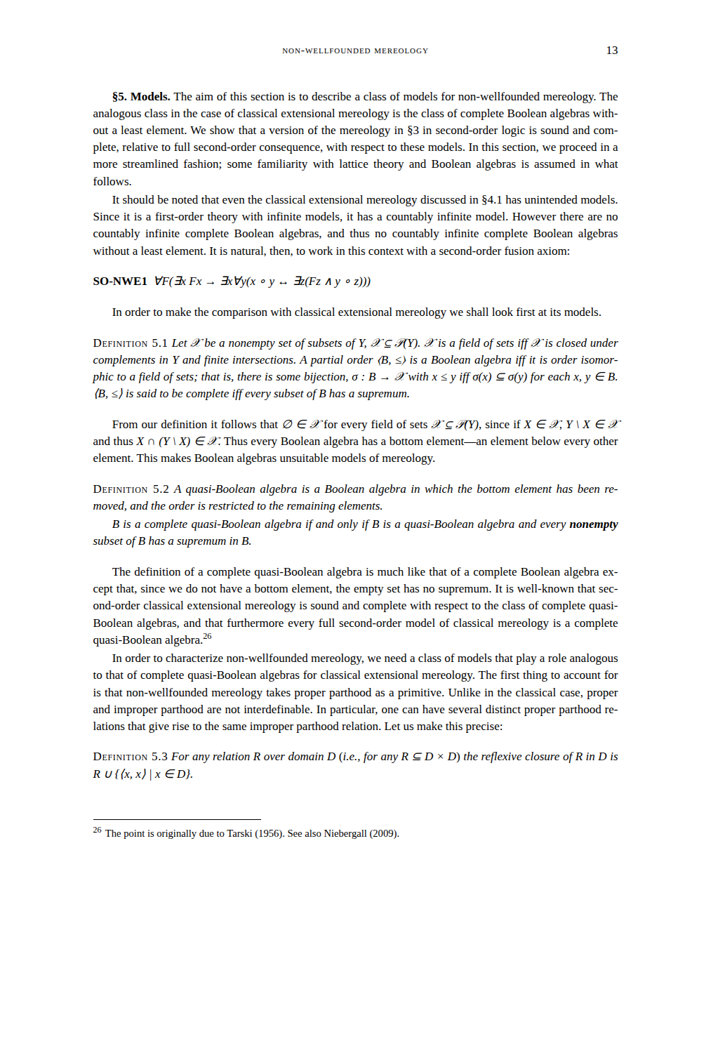non-wellfounded mereology 13
§5. Models. The aim of this section is to describe a class of models for non-wellfounded mereology. The analogous class in the case of classical extensional mereology is the class of complete Boolean algebras without a least element. We show that a version of the mereology in §3 in second-order logic is sound and complete, relative to full second-order consequence, with respect to these models. In this section, we proceed in a more streamlined fashion; some familiarity with lattice theory and Boolean algebras is assumed in what follows.
It should be noted that even the classical extensional mereology discussed in §4.1 has unintended models. Since it is a first-order theory with infinite models, it has a countably infinite model. However there are no countably infinite complete Boolean algebras, and thus no countably infinite complete Boolean algebras without a least element. It is natural, then, to work in this context with a second-order fusion axiom:
SO-NWE1 ∀F(∃x Fx → ∃x∀y(x ∘ y ↔ ∃z(Fz ∧ y ∘ z)))
In order to make the comparison with classical extensional mereology we shall look first at its models.
Definition 5.1 Let 𝒳 be a nonempty set of subsets of Y, 𝒳 ⊆ 𝒫(Y). 𝒳 is a field of sets iff 𝒳 is closed under complements in Y and finite intersections. A partial order ⟨B, ≤⟩ is a Boolean algebra iff it is order isomorphic to a field of sets; that is, there is some bijection, σ : B → 𝒳 with x ≤ y iff σ(x) ⊆ σ(y) for each x, y ∈ B. ⟨B, ≤⟩ is said to be complete iff every subset of B has a supremum.
From our definition it follows that ∅ ∈ 𝒳 for every field of sets 𝒳 ⊆ 𝒫(Y), since if X ∈ 𝒳, Y \ X ∈ 𝒳 and thus X ∩ (Y \ X) ∈ 𝒳. Thus every Boolean algebra has a bottom element—an element below every other element. This makes Boolean algebras unsuitable models of mereology.
Definition 5.2 A quasi-Boolean algebra is a Boolean algebra in which the bottom element has been removed, and the order is restricted to the remaining elements.
B is a complete quasi-Boolean algebra if and only if B is a quasi-Boolean algebra and every nonempty subset of B has a supremum in B.
The definition of a complete quasi-Boolean algebra is much like that of a complete Boolean algebra except that, since we do not have a bottom element, the empty set has no supremum. It is well-known that second-order classical extensional mereology is sound and complete with respect to the class of complete quasi-Boolean algebras, and that furthermore every full second-order model of classical mereology is a complete quasi-Boolean algebra.26
In order to characterize non-wellfounded mereology, we need a class of models that play a role analogous to that of complete quasi-Boolean algebras for classical extensional mereology. The first thing to account for is that non-wellfounded mereology takes proper parthood as a primitive. Unlike in the classical case, proper and improper parthood are not interdefinable. In particular, one can have several distinct proper parthood relations that give rise to the same improper parthood relation. Let us make this precise:
Definition 5.3 For any relation R over domain D (i.e., for any R ⊆ D × D) the reflexive closure of R in D is R ∪ {⟨x, x⟩ | x ∈ D}.
26 The point is originally due to Tarski (1956). See also Niebergall (2009).